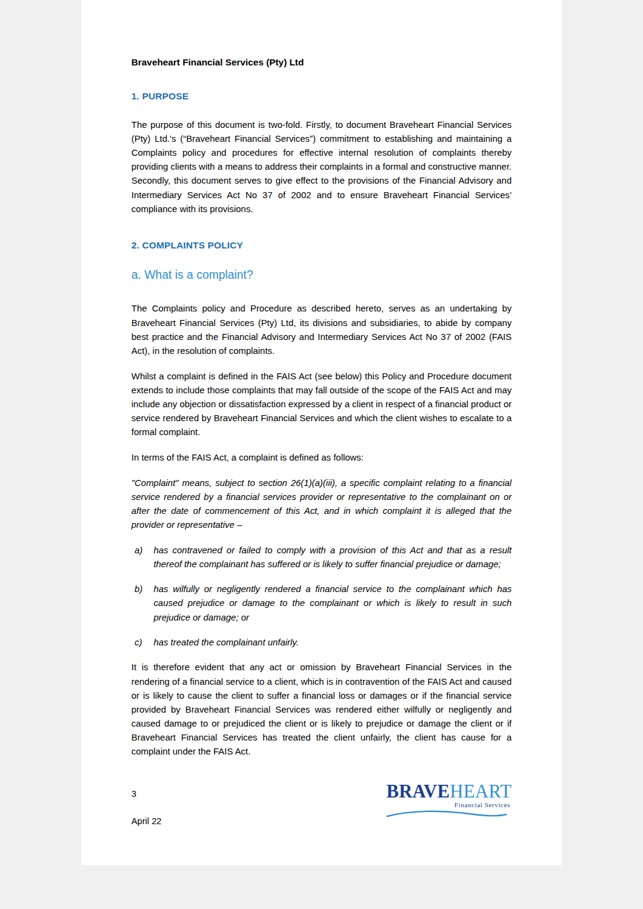Braveheart Financial Services (Pty) Ltd
1. PURPOSE
The purpose of this document is two-fold. Firstly, to document Braveheart Financial Services (Pty) Ltd.'s (“Braveheart Financial Services”) commitment to establishing and maintaining a Complaints policy and procedures for effective internal resolution of complaints thereby providing clients with a means to address their complaints in a formal and constructive manner. Secondly, this document serves to give effect to the provisions of the Financial Advisory and Intermediary Services Act No 37 of 2002 and to ensure Braveheart Financial Services’ compliance with its provisions.
2. COMPLAINTS POLICY
a. What is a complaint?
The Complaints policy and Procedure as described hereto, serves as an undertaking by Braveheart Financial Services (Pty) Ltd, its divisions and subsidiaries, to abide by company best practice and the Financial Advisory and Intermediary Services Act No 37 of 2002 (FAIS Act), in the resolution of complaints.
Whilst a complaint is defined in the FAIS Act (see below) this Policy and Procedure document extends to include those complaints that may fall outside of the scope of the FAIS Act and may include any objection or dissatisfaction expressed by a client in respect of a financial product or service rendered by Braveheart Financial Services and which the client wishes to escalate to a formal complaint.
In terms of the FAIS Act, a complaint is defined as follows:
"Complaint" means, subject to section 26(1)(a)(iii), a specific complaint relating to a financial service rendered by a financial services provider or representative to the complainant on or after the date of commencement of this Act, and in which complaint it is alleged that the provider or representative –
has contravened or failed to comply with a provision of this Act and that as a result thereof the complainant has suffered or is likely to suffer financial prejudice or damage;
has wilfully or negligently rendered a financial service to the complainant which has caused prejudice or damage to the complainant or which is likely to result in such prejudice or damage; or
has treated the complainant unfairly.
It is therefore evident that any act or omission by Braveheart Financial Services in the rendering of a financial service to a client, which is in contravention of the FAIS Act and caused or is likely to cause the client to suffer a financial loss or damages or if the financial service provided by Braveheart Financial Services was rendered either wilfully or negligently and caused damage to or prejudiced the client or is likely to prejudice or damage the client or if Braveheart Financial Services has treated the client unfairly, the client has cause for a complaint under the FAIS Act.
3
April 22
BRAVE HEART
Financial Services